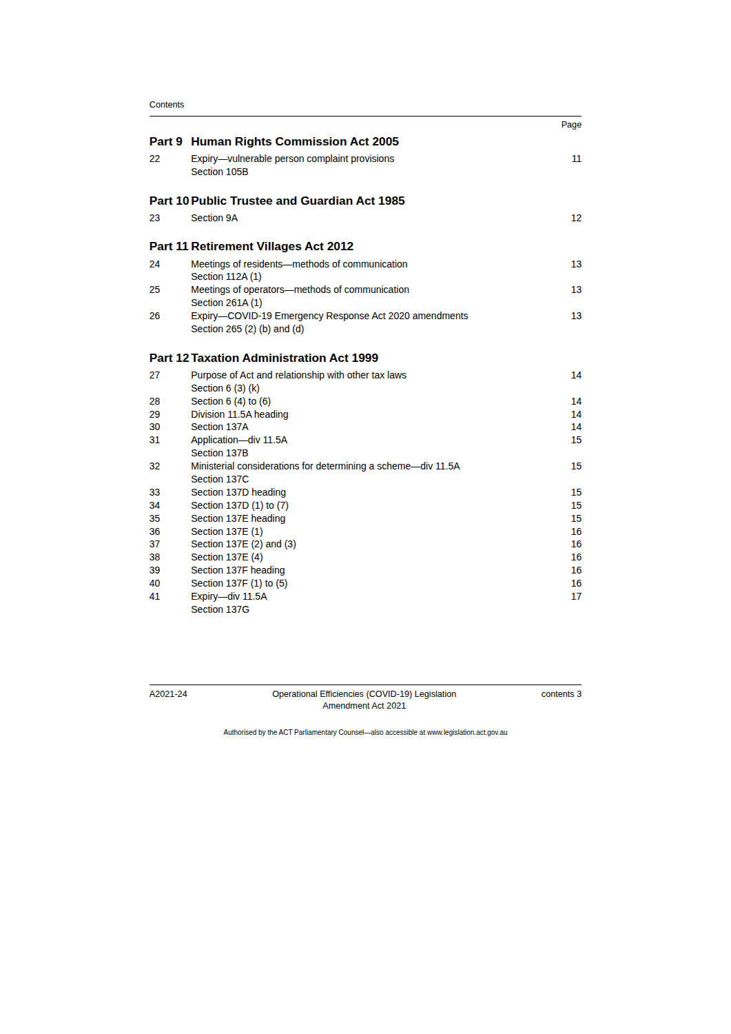Contents
Page
| Part 9 | Human Rights Commission Act 2005 | |
| 22 | Expiry—vulnerable person complaint provisions Section 105B | 11 |
| Part 10 | Public Trustee and Guardian Act 1985 | |
| 23 | Section 9A | 12 |
| Part 11 | Retirement Villages Act 2012 | |
| 24 | Meetings of residents—methods of communication Section 112A (1) | 13 |
| 25 | Meetings of operators—methods of communication Section 261A (1) | 13 |
| 26 | Expiry—COVID-19 Emergency Response Act 2020 amendments Section 265 (2) (b) and (d) | 13 |
| Part 12 | Taxation Administration Act 1999 | |
| 27 | Purpose of Act and relationship with other tax laws Section 6 (3) (k) | 14 |
| 28 | Section 6 (4) to (6) | 14 |
| 29 | Division 11.5A heading | 14 |
| 30 | Section 137A | 14 |
| 31 | Application—div 11.5A Section 137B | 15 |
| 32 | Ministerial considerations for determining a scheme—div 11.5A Section 137C | 15 |
| 33 | Section 137D heading | 15 |
| 34 | Section 137D (1) to (7) | 15 |
| 35 | Section 137E heading | 15 |
| 36 | Section 137E (1) | 16 |
| 37 | Section 137E (2) and (3) | 16 |
| 38 | Section 137E (4) | 16 |
| 39 | Section 137F heading | 16 |
| 40 | Section 137F (1) to (5) | 16 |
| 41 | Expiry—div 11.5A Section 137G | 17 |
A2021-24
Operational Efficiencies (COVID-19) Legislation
Amendment Act 2021
contents 3
Authorised by the ACT Parliamentary Counsel—also accessible at www.legislation.act.gov.au